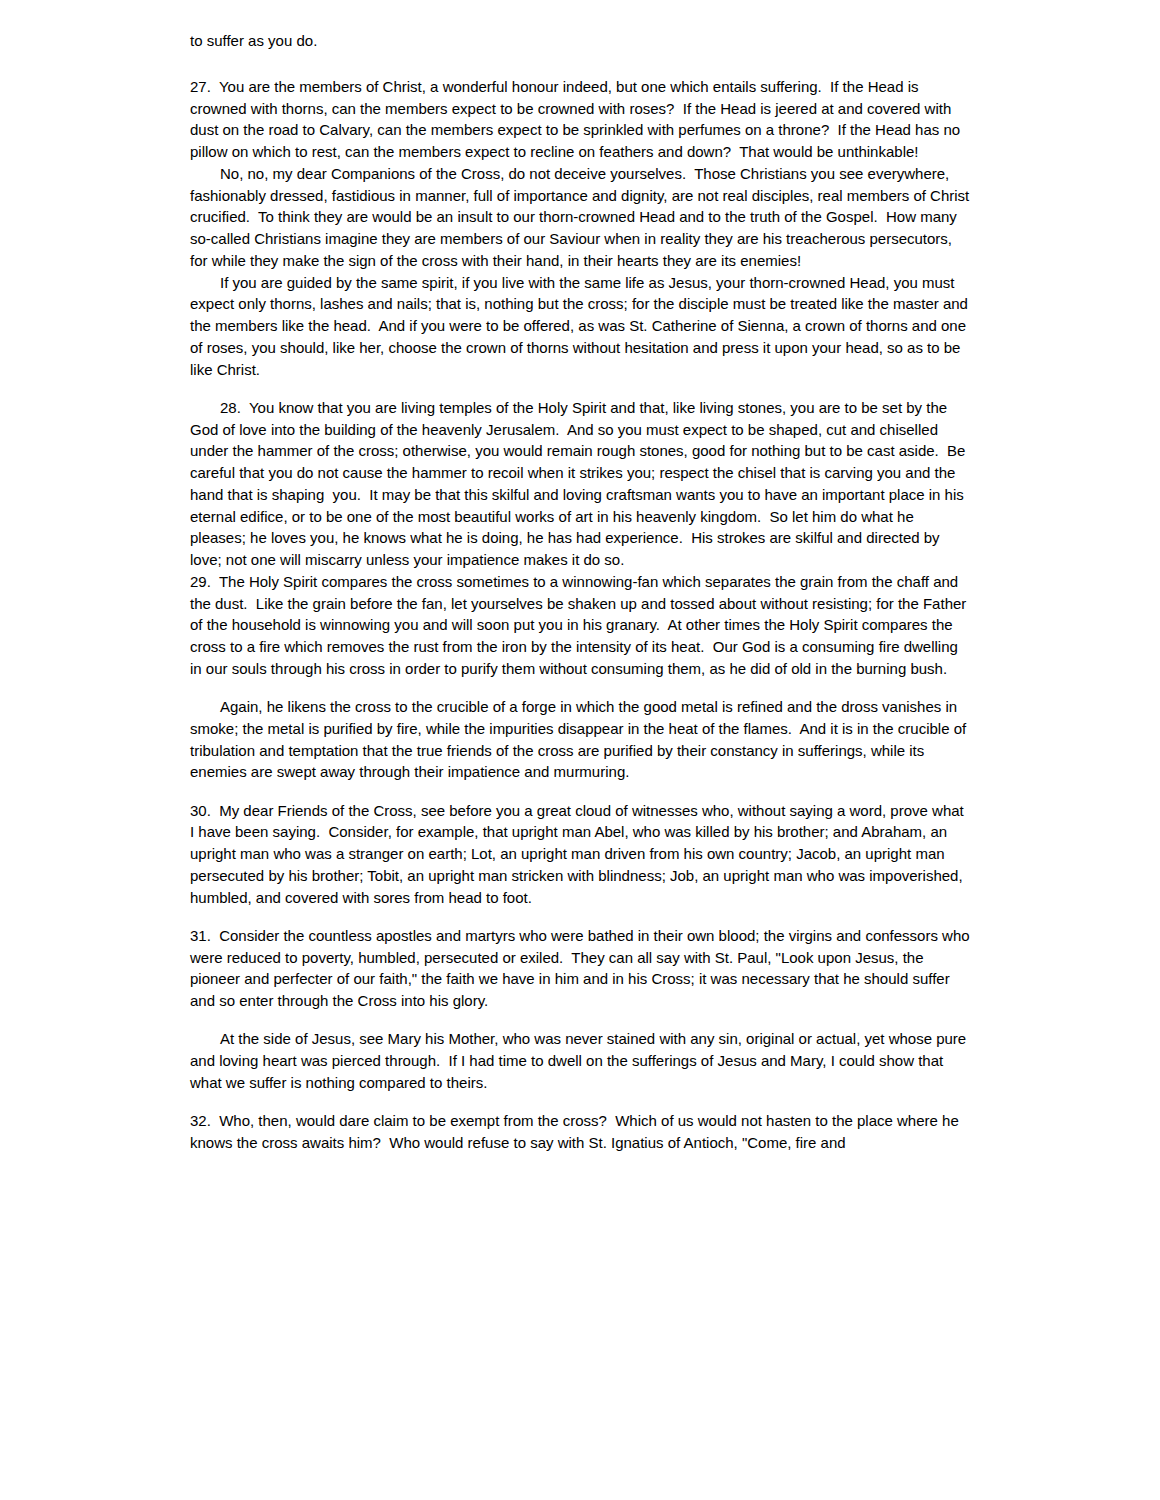to suffer as you do.
27. You are the members of Christ, a wonderful honour indeed, but one which entails suffering. If the Head is crowned with thorns, can the members expect to be crowned with roses? If the Head is jeered at and covered with dust on the road to Calvary, can the members expect to be sprinkled with perfumes on a throne? If the Head has no pillow on which to rest, can the members expect to recline on feathers and down? That would be unthinkable!
No, no, my dear Companions of the Cross, do not deceive yourselves. Those Christians you see everywhere, fashionably dressed, fastidious in manner, full of importance and dignity, are not real disciples, real members of Christ crucified. To think they are would be an insult to our thorn-crowned Head and to the truth of the Gospel. How many so-called Christians imagine they are members of our Saviour when in reality they are his treacherous persecutors, for while they make the sign of the cross with their hand, in their hearts they are its enemies!
If you are guided by the same spirit, if you live with the same life as Jesus, your thorn-crowned Head, you must expect only thorns, lashes and nails; that is, nothing but the cross; for the disciple must be treated like the master and the members like the head. And if you were to be offered, as was St. Catherine of Sienna, a crown of thorns and one of roses, you should, like her, choose the crown of thorns without hesitation and press it upon your head, so as to be like Christ.
28. You know that you are living temples of the Holy Spirit and that, like living stones, you are to be set by the God of love into the building of the heavenly Jerusalem. And so you must expect to be shaped, cut and chiselled under the hammer of the cross; otherwise, you would remain rough stones, good for nothing but to be cast aside. Be careful that you do not cause the hammer to recoil when it strikes you; respect the chisel that is carving you and the hand that is shaping you. It may be that this skilful and loving craftsman wants you to have an important place in his eternal edifice, or to be one of the most beautiful works of art in his heavenly kingdom. So let him do what he pleases; he loves you, he knows what he is doing, he has had experience. His strokes are skilful and directed by love; not one will miscarry unless your impatience makes it do so.
29. The Holy Spirit compares the cross sometimes to a winnowing-fan which separates the grain from the chaff and the dust. Like the grain before the fan, let yourselves be shaken up and tossed about without resisting; for the Father of the household is winnowing you and will soon put you in his granary. At other times the Holy Spirit compares the cross to a fire which removes the rust from the iron by the intensity of its heat. Our God is a consuming fire dwelling in our souls through his cross in order to purify them without consuming them, as he did of old in the burning bush.
Again, he likens the cross to the crucible of a forge in which the good metal is refined and the dross vanishes in smoke; the metal is purified by fire, while the impurities disappear in the heat of the flames. And it is in the crucible of tribulation and temptation that the true friends of the cross are purified by their constancy in sufferings, while its enemies are swept away through their impatience and murmuring.
30. My dear Friends of the Cross, see before you a great cloud of witnesses who, without saying a word, prove what I have been saying. Consider, for example, that upright man Abel, who was killed by his brother; and Abraham, an upright man who was a stranger on earth; Lot, an upright man driven from his own country; Jacob, an upright man persecuted by his brother; Tobit, an upright man stricken with blindness; Job, an upright man who was impoverished, humbled, and covered with sores from head to foot.
31. Consider the countless apostles and martyrs who were bathed in their own blood; the virgins and confessors who were reduced to poverty, humbled, persecuted or exiled. They can all say with St. Paul, "Look upon Jesus, the pioneer and perfecter of our faith," the faith we have in him and in his Cross; it was necessary that he should suffer and so enter through the Cross into his glory.
At the side of Jesus, see Mary his Mother, who was never stained with any sin, original or actual, yet whose pure and loving heart was pierced through. If I had time to dwell on the sufferings of Jesus and Mary, I could show that what we suffer is nothing compared to theirs.
32. Who, then, would dare claim to be exempt from the cross? Which of us would not hasten to the place where he knows the cross awaits him? Who would refuse to say with St. Ignatius of Antioch, "Come, fire and